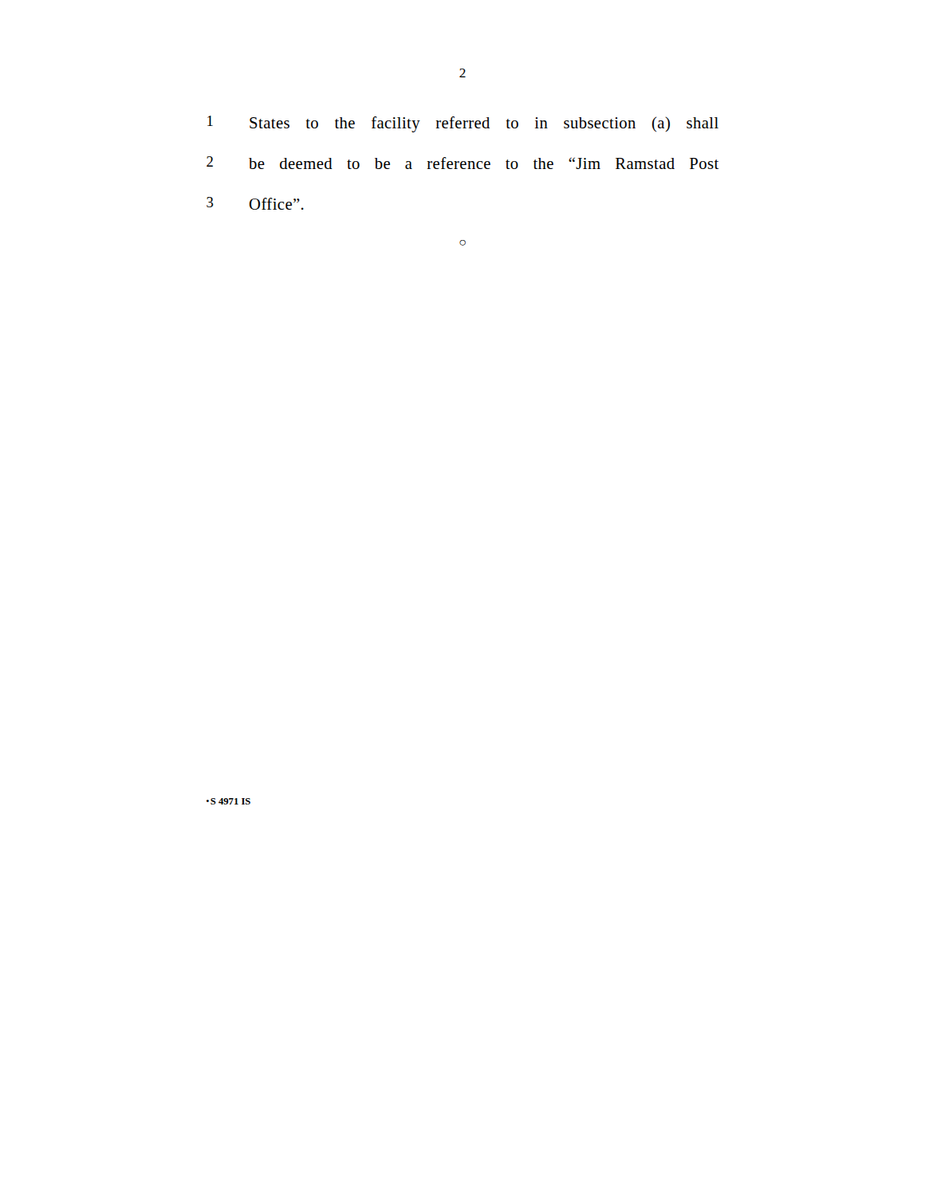2
States to the facility referred to in subsection(a) shall
be deemed to be areference to the“Jim Ramstad Post
Office”.
○
•S 4971 IS